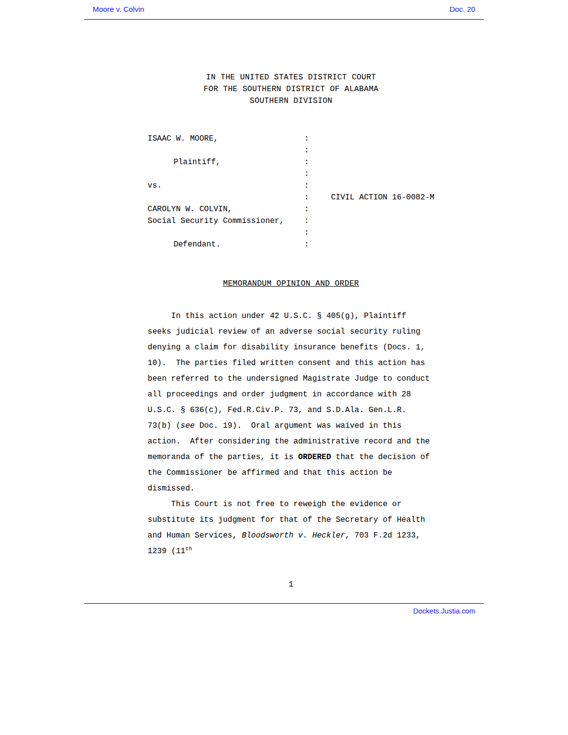Moore v. Colvin
Doc. 20
IN THE UNITED STATES DISTRICT COURT
FOR THE SOUTHERN DISTRICT OF ALABAMA
SOUTHERN DIVISION
| ISAAC W. MOORE, | : | |
| | : | |
| Plaintiff, | : | |
| | : | |
| vs. | : | |
| | : | CIVIL ACTION 16-0082-M |
| CAROLYN W. COLVIN, | : | |
| Social Security Commissioner, | : | |
| | : | |
| Defendant. | : | |
MEMORANDUM OPINION AND ORDER
In this action under 42 U.S.C. § 405(g), Plaintiff seeks judicial review of an adverse social security ruling denying a claim for disability insurance benefits (Docs. 1, 10). The parties filed written consent and this action has been referred to the undersigned Magistrate Judge to conduct all proceedings and order judgment in accordance with 28 U.S.C. § 636(c), Fed.R.Civ.P. 73, and S.D.Ala. Gen.L.R. 73(b) (see Doc. 19). Oral argument was waived in this action. After considering the administrative record and the memoranda of the parties, it is ORDERED that the decision of the Commissioner be affirmed and that this action be dismissed.
This Court is not free to reweigh the evidence or substitute its judgment for that of the Secretary of Health and Human Services, Bloodsworth v. Heckler, 703 F.2d 1233, 1239 (11th
1
Dockets.Justia.com